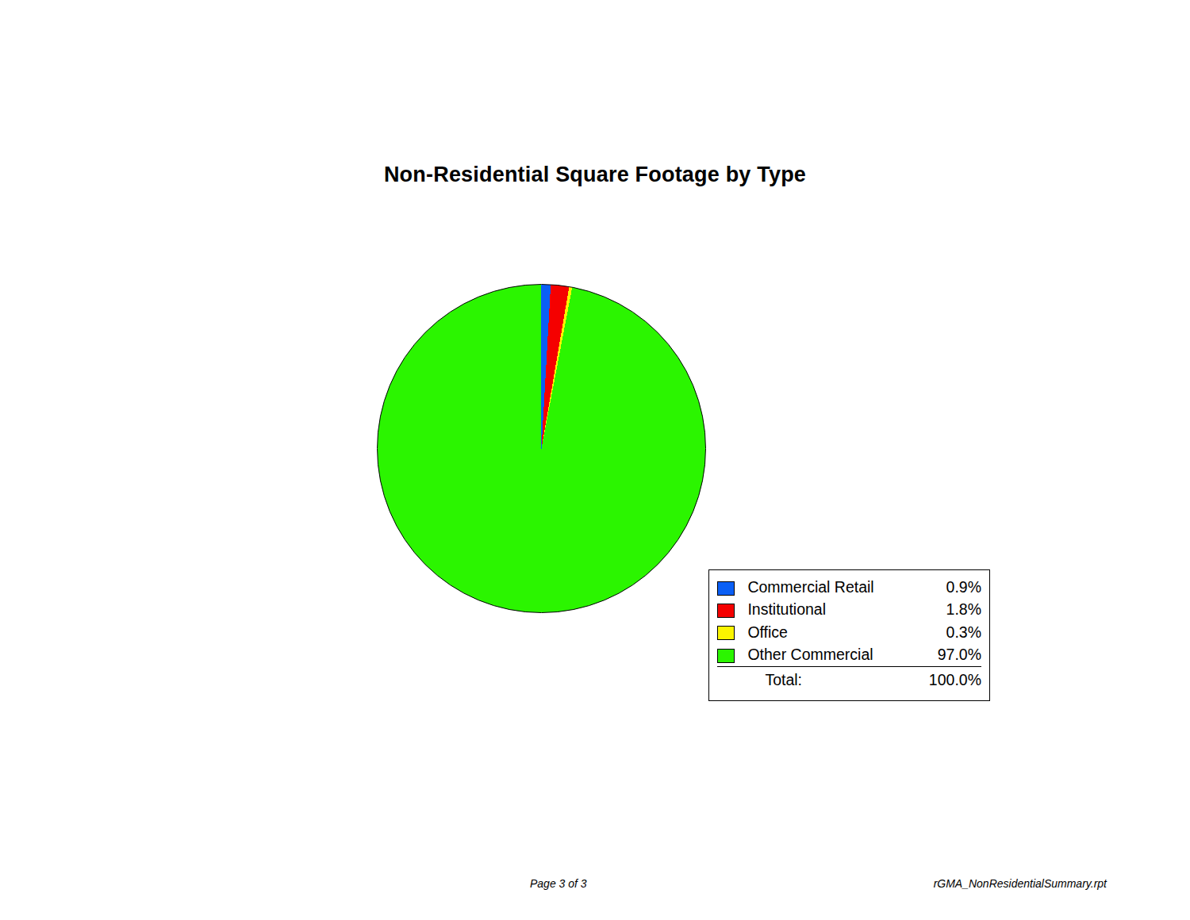Non-Residential Square Footage by Type
| | Commercial Retail | 0.9% |
| | Institutional | 1.8% |
| | Office | 0.3% |
| | Other Commercial | 97.0% |
| | Total: | 100.0% |
Page 3 of 3
rGMA_NonResidentialSummary.rpt